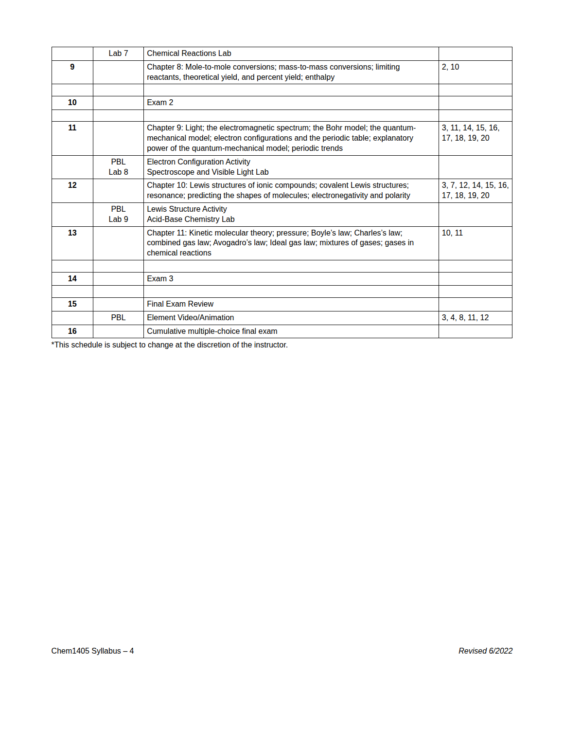| | Lab 7 | Chemical Reactions Lab | |
| 9 | | Chapter 8: Mole-to-mole conversions; mass-to-mass conversions; limiting reactants, theoretical yield, and percent yield; enthalpy | 2, 10 |
| 10 | | Exam 2 | |
| 11 | | Chapter 9: Light; the electromagnetic spectrum; the Bohr model; the quantum-mechanical model; electron configurations and the periodic table; explanatory power of the quantum-mechanical model; periodic trends | 3, 11, 14, 15, 16, 17, 18, 19, 20 |
| | PBL Lab 8 | Electron Configuration Activity Spectroscope and Visible Light Lab | |
| 12 | | Chapter 10: Lewis structures of ionic compounds; covalent Lewis structures; resonance; predicting the shapes of molecules; electronegativity and polarity | 3, 7, 12, 14, 15, 16, 17, 18, 19, 20 |
| | PBL Lab 9 | Lewis Structure Activity Acid-Base Chemistry Lab | |
| 13 | | Chapter 11: Kinetic molecular theory; pressure; Boyle’s law; Charles’s law; combined gas law; Avogadro’s law; Ideal gas law; mixtures of gases; gases in chemical reactions | 10, 11 |
| 14 | | Exam 3 | |
| 15 | | Final Exam Review | |
| | PBL | Element Video/Animation | 3, 4, 8, 11, 12 |
| 16 | | Cumulative multiple-choice final exam | |
*This schedule is subject to change at the discretion of the instructor.
Chem1405 Syllabus – 4 Revised 6/2022